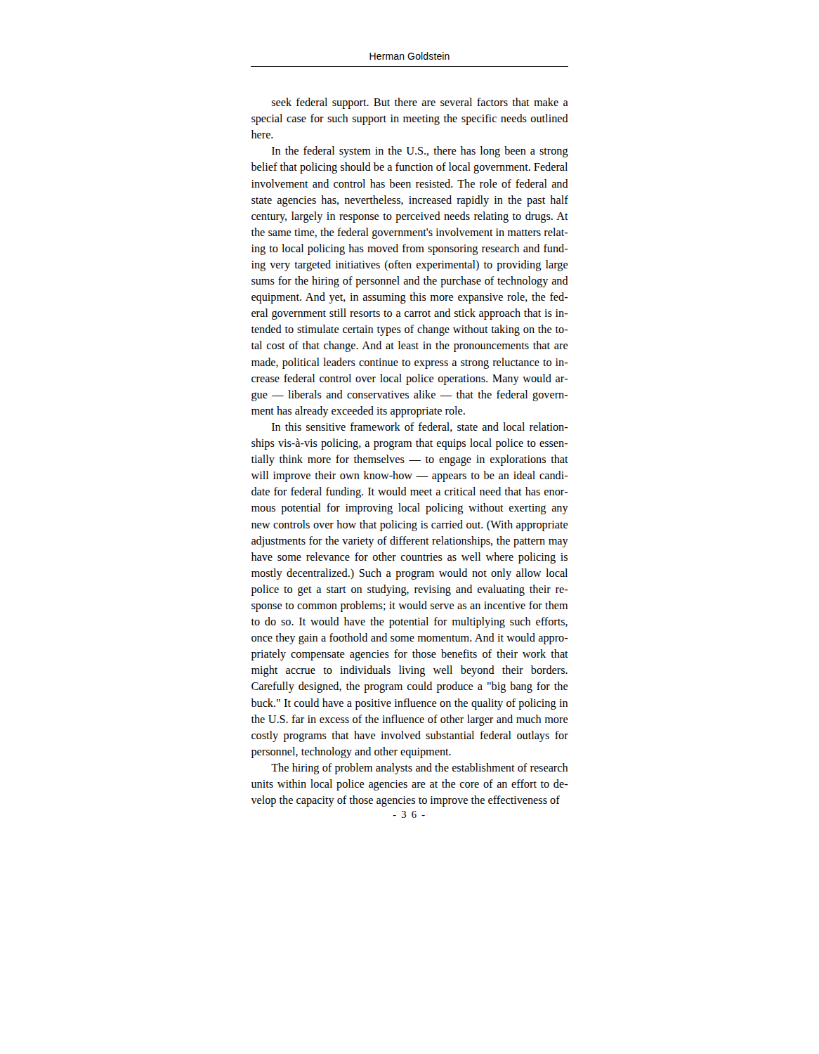Herman Goldstein
seek federal support. But there are several factors that make a special case for such support in meeting the specific needs outlined here.
In the federal system in the U.S., there has long been a strong belief that policing should be a function of local government. Federal involvement and control has been resisted. The role of federal and state agencies has, nevertheless, increased rapidly in the past half century, largely in response to perceived needs relating to drugs. At the same time, the federal government's involvement in matters relating to local policing has moved from sponsoring research and funding very targeted initiatives (often experimental) to providing large sums for the hiring of personnel and the purchase of technology and equipment. And yet, in assuming this more expansive role, the federal government still resorts to a carrot and stick approach that is intended to stimulate certain types of change without taking on the total cost of that change. And at least in the pronouncements that are made, political leaders continue to express a strong reluctance to increase federal control over local police operations. Many would argue — liberals and conservatives alike — that the federal government has already exceeded its appropriate role.
In this sensitive framework of federal, state and local relationships vis-à-vis policing, a program that equips local police to essentially think more for themselves — to engage in explorations that will improve their own know-how — appears to be an ideal candidate for federal funding. It would meet a critical need that has enormous potential for improving local policing without exerting any new controls over how that policing is carried out. (With appropriate adjustments for the variety of different relationships, the pattern may have some relevance for other countries as well where policing is mostly decentralized.) Such a program would not only allow local police to get a start on studying, revising and evaluating their response to common problems; it would serve as an incentive for them to do so. It would have the potential for multiplying such efforts, once they gain a foothold and some momentum. And it would appropriately compensate agencies for those benefits of their work that might accrue to individuals living well beyond their borders. Carefully designed, the program could produce a "big bang for the buck." It could have a positive influence on the quality of policing in the U.S. far in excess of the influence of other larger and much more costly programs that have involved substantial federal outlays for personnel, technology and other equipment.
The hiring of problem analysts and the establishment of research units within local police agencies are at the core of an effort to develop the capacity of those agencies to improve the effectiveness of
- 3 6 -